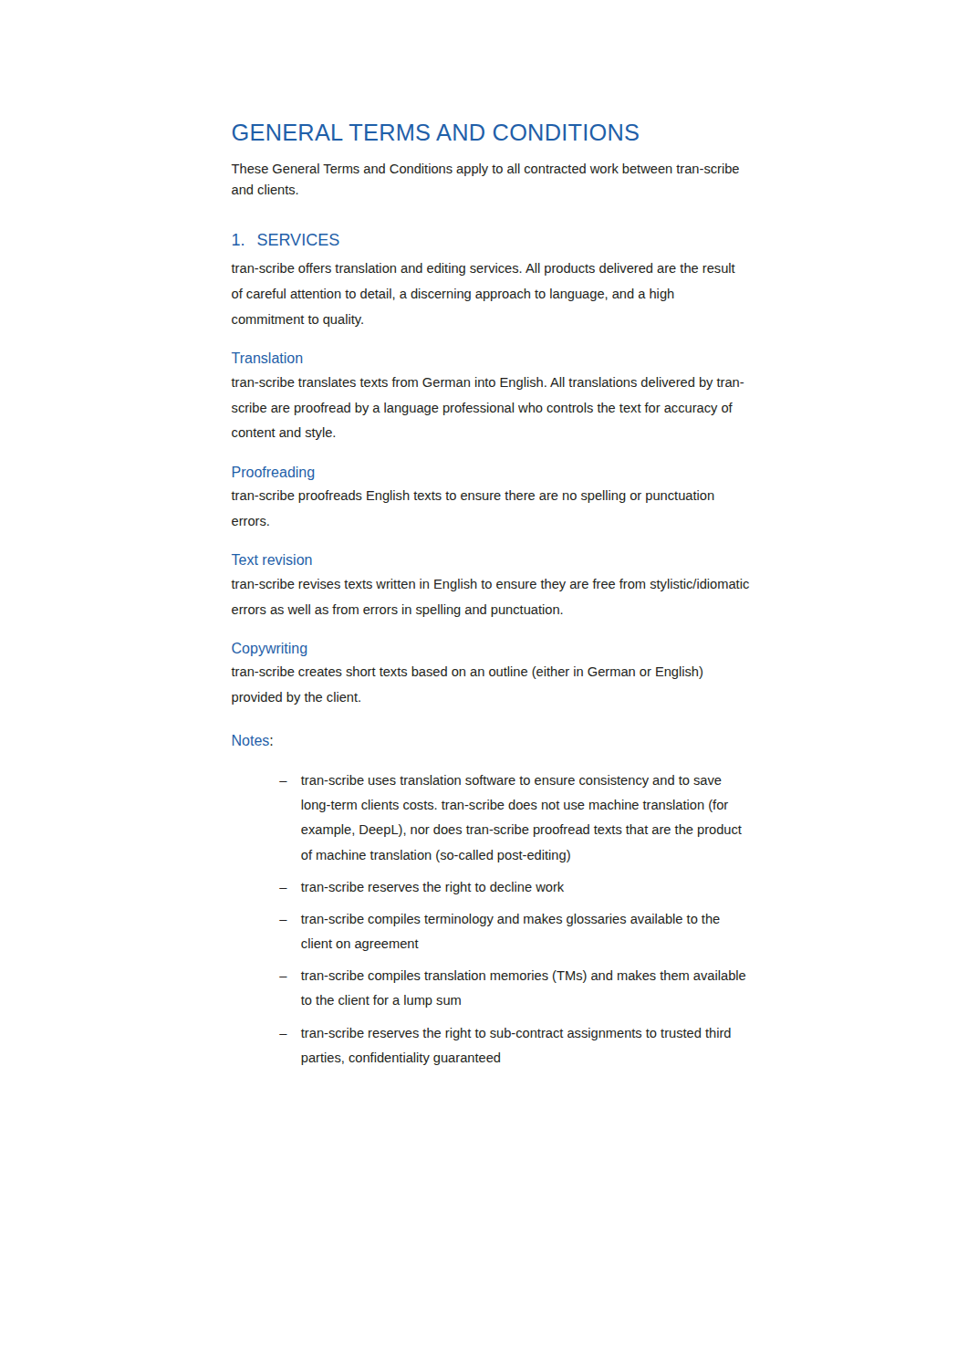GENERAL TERMS AND CONDITIONS
These General Terms and Conditions apply to all contracted work between tran-scribe and clients.
1. SERVICES
tran-scribe offers translation and editing services. All products delivered are the result of careful attention to detail, a discerning approach to language, and a high commitment to quality.
Translation
tran-scribe translates texts from German into English. All translations delivered by tran-scribe are proofread by a language professional who controls the text for accuracy of content and style.
Proofreading
tran-scribe proofreads English texts to ensure there are no spelling or punctuation errors.
Text revision
tran-scribe revises texts written in English to ensure they are free from stylistic/idiomatic errors as well as from errors in spelling and punctuation.
Copywriting
tran-scribe creates short texts based on an outline (either in German or English) provided by the client.
Notes:
tran-scribe uses translation software to ensure consistency and to save long-term clients costs. tran-scribe does not use machine translation (for example, DeepL), nor does tran-scribe proofread texts that are the product of machine translation (so-called post-editing)
tran-scribe reserves the right to decline work
tran-scribe compiles terminology and makes glossaries available to the client on agreement
tran-scribe compiles translation memories (TMs) and makes them available to the client for a lump sum
tran-scribe reserves the right to sub-contract assignments to trusted third parties, confidentiality guaranteed